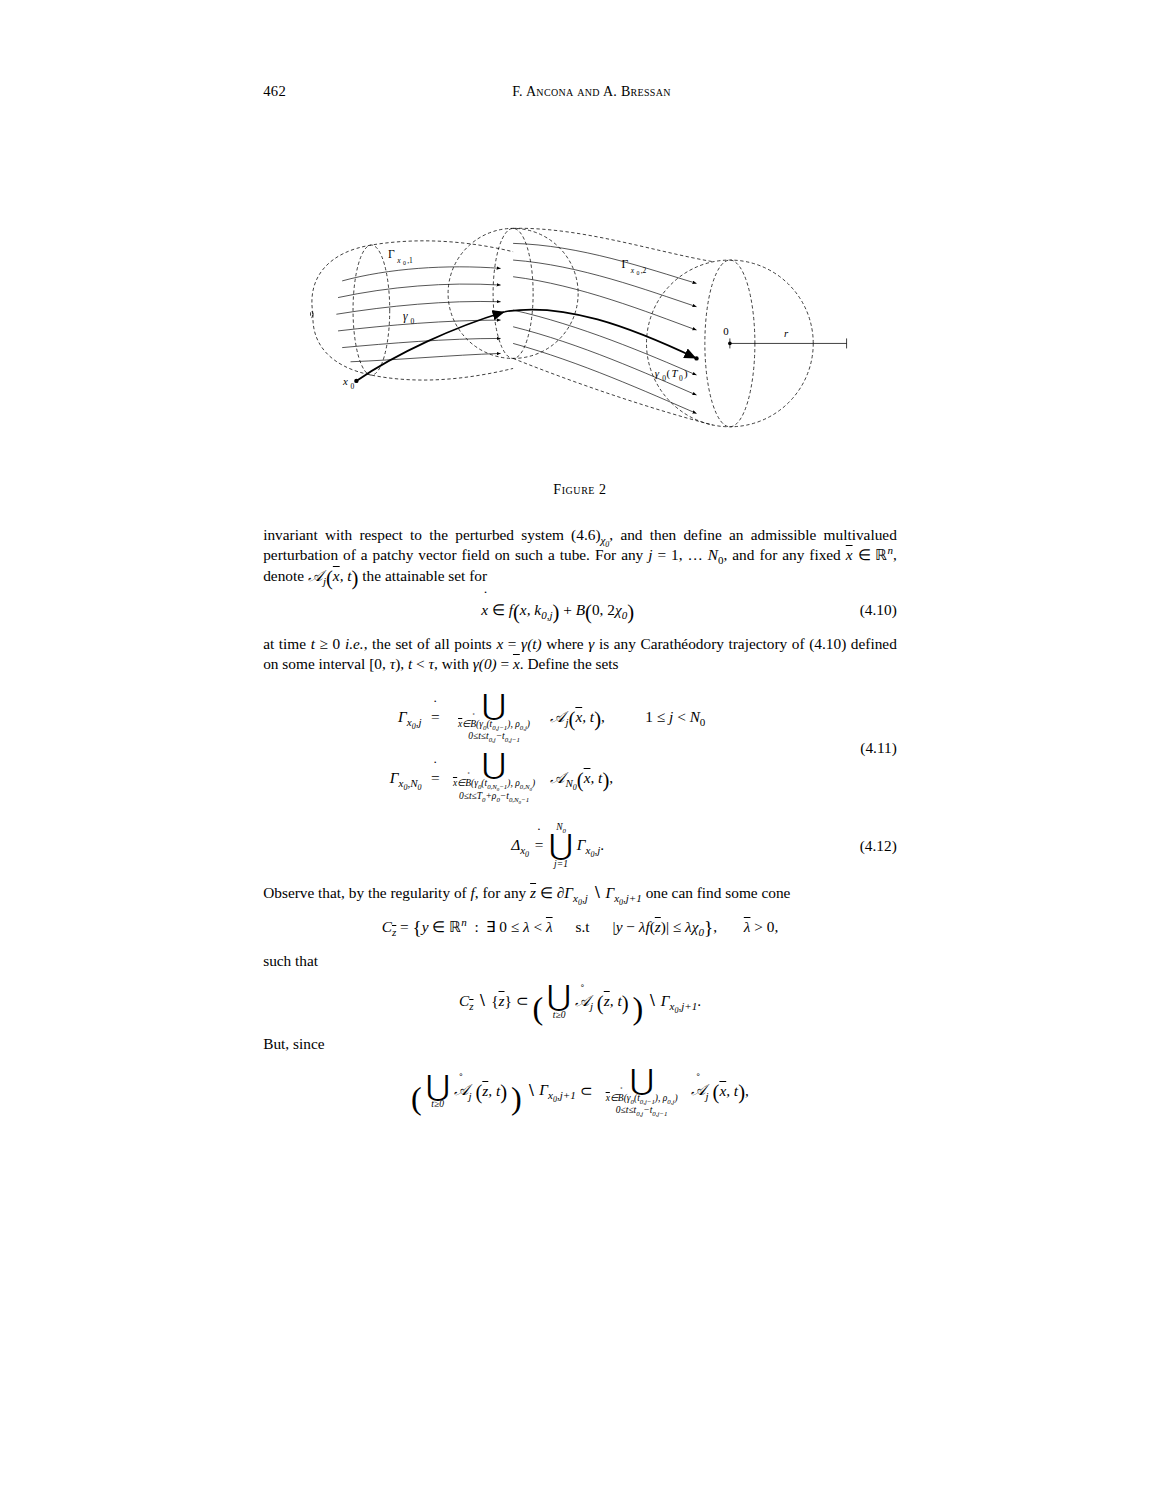462 F. Ancona and A. Bressan
x 0 γ 0 Γ x 0 ,1 Γ x 0 ,2 γ 0 ( T 0 ) 0 r
Figure 2
invariant with respect to the perturbed system (4.6)χ0, and then define an admissible multivalued perturbation of a patchy vector field on such a tube. For any j = 1, … N0, and for any fixed x ∈ ℝn, denote 𝒜j(x, t) the attainable set for
x ∈ f(x, k0,j) + B(0, 2χ0)
(4.10)
at time t ≥ 0 i.e., the set of all points x = γ(t) where γ is any Carathéodory trajectory of (4.10) defined on some interval [0, τ), t < τ, with γ(0) = x. Define the sets
| Γ x 0 ,j | = | ⋃ x ∈ B (γ 0 (t 0,j−1 ), ρ 0,j ) 0≤t≤t 0,j −t 0,j−1 | 𝒜 j ( x , t ) , | 1 ≤ j < N 0 |
| Γ x 0 ,N 0 | = | ⋃ x ∈ B (γ 0 (t 0,N 0 −1 ), ρ 0,N 0 ) 0≤t≤T 0 +ρ 0 −t 0,N 0 −1 | 𝒜 N 0 ( x , t ) , | |
(4.11)
Δx0 = N0 ⋃ j=1 Γx0,j.
(4.12)
Observe that, by the regularity of f, for any z ∈ ∂Γx0,j ∖ Γx0,j+1 one can find some cone
Cz = {y ∈ ℝn : ∃ 0 ≤ λ < λ s.t |y − λf(z)| ≤ λχ0}, λ > 0,
such that
Cz ∖ {z} ⊂ ( ⋃ t≥0 𝒜j (z, t) ) ∖ Γx0,j+1.
But, since
( ⋃ t≥0 𝒜j (z, t) ) ∖ Γx0,j+1 ⊂ ⋃ x∈B(γ0(t0,j−1), ρ0,j) 0≤t≤t0,j−t0,j−1 𝒜j (x, t),